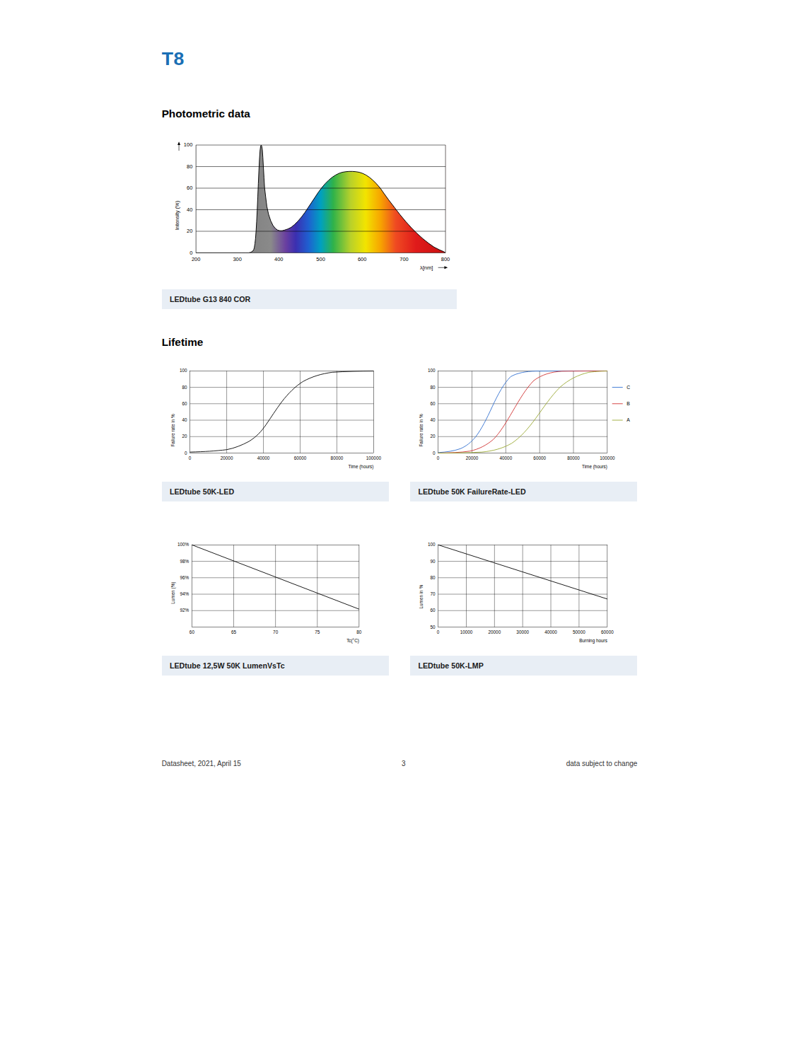T8
Photometric data
100 80 60 40 20 0 200 300 400 500 600 700 800 Intensity (%) λ[nm]
LEDtube G13 840 COR
Lifetime
100 80 60 40 20 0 0 20000 40000 60000 80000 100000 Failure rate in % Time (hours)
LEDtube 50K-LED
C B A 100 80 60 40 20 0 0 20000 40000 60000 80000 100000 Failure rate in % Time (hours)
LEDtube 50K FailureRate-LED
100% 98% 96% 94% 92% 60 65 70 75 80 Lumen (%) Tc(°C)
LEDtube 12,5W 50K LumenVsTc
100 90 80 70 60 50 0 10000 20000 30000 40000 50000 60000 Lumen in % Burning hours
LEDtube 50K-LMP
Datasheet, 2021, April 15 3 data subject to change